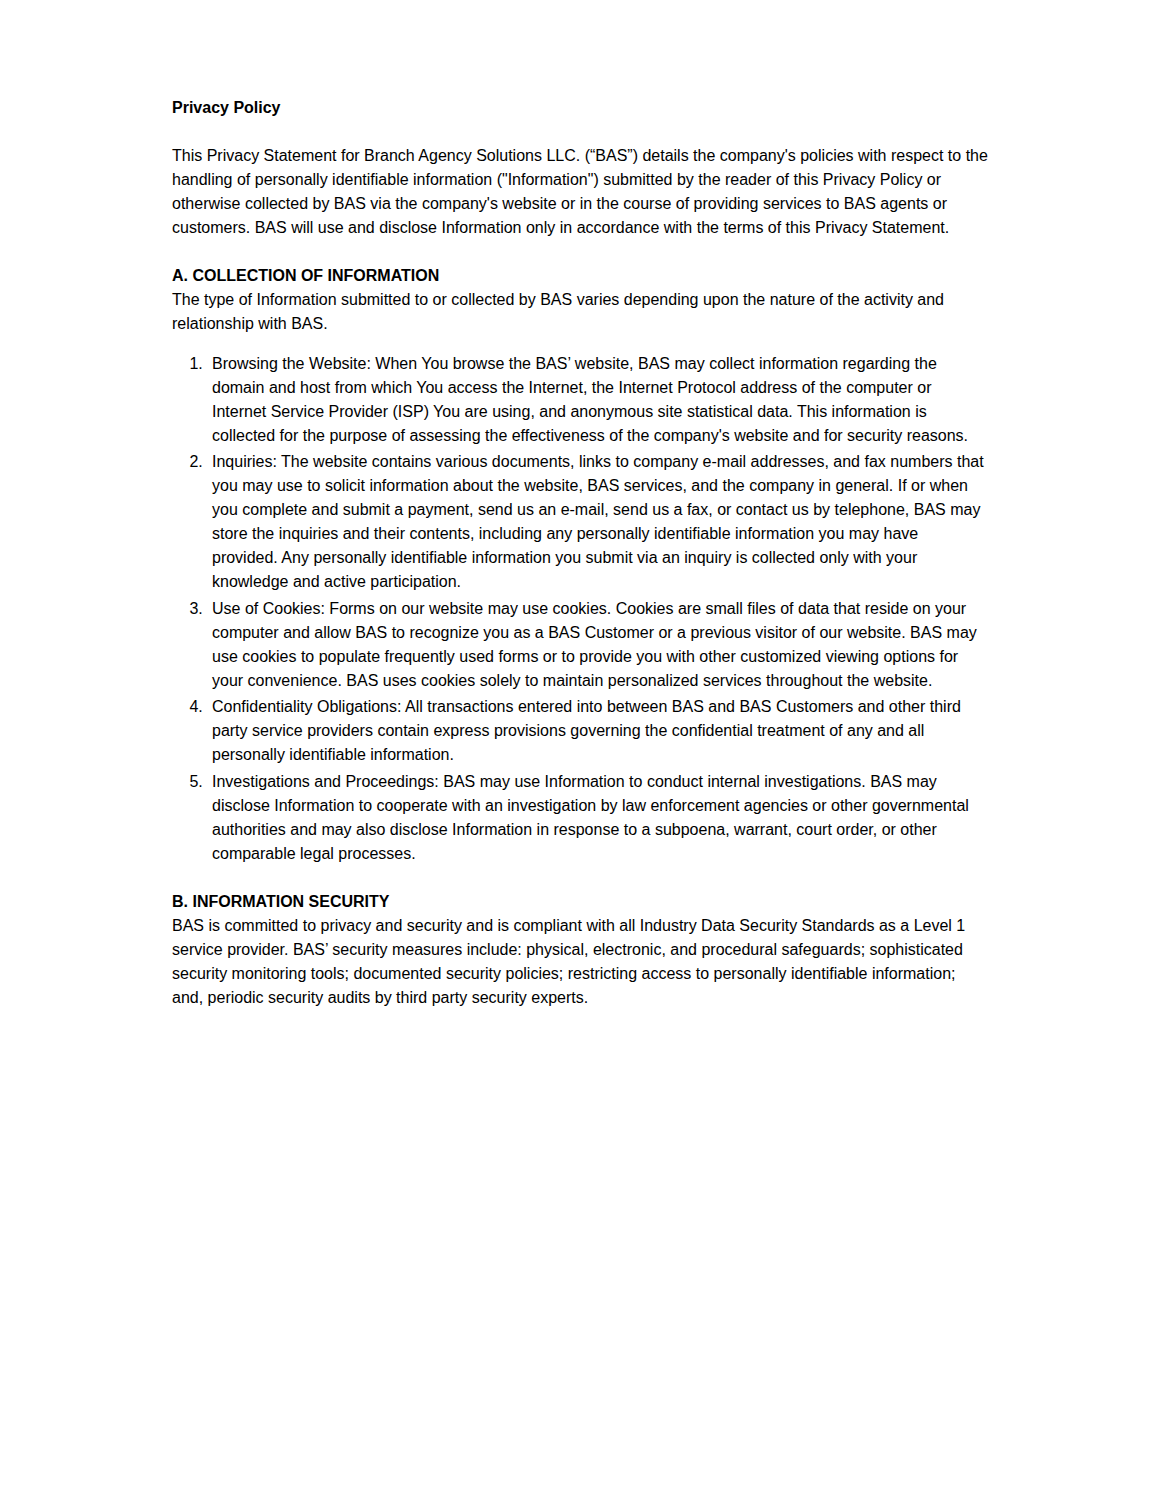Privacy Policy
This Privacy Statement for Branch Agency Solutions LLC. (“BAS”) details the company's policies with respect to the handling of personally identifiable information ("Information") submitted by the reader of this Privacy Policy or otherwise collected by BAS via the company's website or in the course of providing services to BAS agents or customers. BAS will use and disclose Information only in accordance with the terms of this Privacy Statement.
A. COLLECTION OF INFORMATION
The type of Information submitted to or collected by BAS varies depending upon the nature of the activity and relationship with BAS.
Browsing the Website: When You browse the BAS’ website, BAS may collect information regarding the domain and host from which You access the Internet, the Internet Protocol address of the computer or Internet Service Provider (ISP) You are using, and anonymous site statistical data. This information is collected for the purpose of assessing the effectiveness of the company's website and for security reasons.
Inquiries: The website contains various documents, links to company e-mail addresses, and fax numbers that you may use to solicit information about the website, BAS services, and the company in general. If or when you complete and submit a payment, send us an e-mail, send us a fax, or contact us by telephone, BAS may store the inquiries and their contents, including any personally identifiable information you may have provided. Any personally identifiable information you submit via an inquiry is collected only with your knowledge and active participation.
Use of Cookies: Forms on our website may use cookies. Cookies are small files of data that reside on your computer and allow BAS to recognize you as a BAS Customer or a previous visitor of our website. BAS may use cookies to populate frequently used forms or to provide you with other customized viewing options for your convenience. BAS uses cookies solely to maintain personalized services throughout the website.
Confidentiality Obligations: All transactions entered into between BAS and BAS Customers and other third party service providers contain express provisions governing the confidential treatment of any and all personally identifiable information.
Investigations and Proceedings: BAS may use Information to conduct internal investigations. BAS may disclose Information to cooperate with an investigation by law enforcement agencies or other governmental authorities and may also disclose Information in response to a subpoena, warrant, court order, or other comparable legal processes.
B. INFORMATION SECURITY
BAS is committed to privacy and security and is compliant with all Industry Data Security Standards as a Level 1 service provider. BAS’ security measures include: physical, electronic, and procedural safeguards; sophisticated security monitoring tools; documented security policies; restricting access to personally identifiable information; and, periodic security audits by third party security experts.